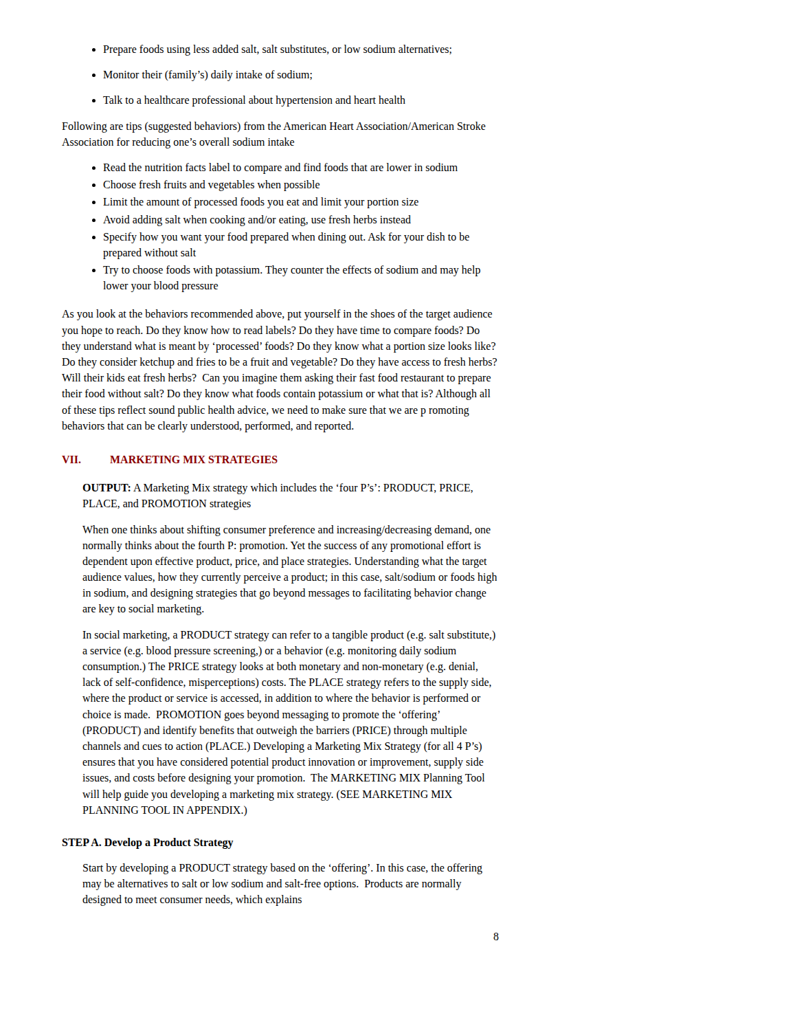Prepare foods using less added salt, salt substitutes, or low sodium alternatives;
Monitor their (family’s) daily intake of sodium;
Talk to a healthcare professional about hypertension and heart health
Following are tips (suggested behaviors) from the American Heart Association/American Stroke Association for reducing one’s overall sodium intake
Read the nutrition facts label to compare and find foods that are lower in sodium
Choose fresh fruits and vegetables when possible
Limit the amount of processed foods you eat and limit your portion size
Avoid adding salt when cooking and/or eating, use fresh herbs instead
Specify how you want your food prepared when dining out. Ask for your dish to be prepared without salt
Try to choose foods with potassium. They counter the effects of sodium and may help lower your blood pressure
As you look at the behaviors recommended above, put yourself in the shoes of the target audience you hope to reach. Do they know how to read labels? Do they have time to compare foods? Do they understand what is meant by ‘processed’ foods? Do they know what a portion size looks like? Do they consider ketchup and fries to be a fruit and vegetable? Do they have access to fresh herbs? Will their kids eat fresh herbs? Can you imagine them asking their fast food restaurant to prepare their food without salt? Do they know what foods contain potassium or what that is? Although all of these tips reflect sound public health advice, we need to make sure that we are p romoting behaviors that can be clearly understood, performed, and reported.
VII. Marketing Mix Strategies
OUTPUT: A Marketing Mix strategy which includes the ‘four P’s’: PRODUCT, PRICE, PLACE, and PROMOTION strategies
When one thinks about shifting consumer preference and increasing/decreasing demand, one normally thinks about the fourth P: promotion. Yet the success of any promotional effort is dependent upon effective product, price, and place strategies. Understanding what the target audience values, how they currently perceive a product; in this case, salt/sodium or foods high in sodium, and designing strategies that go beyond messages to facilitating behavior change are key to social marketing.
In social marketing, a PRODUCT strategy can refer to a tangible product (e.g. salt substitute,) a service (e.g. blood pressure screening,) or a behavior (e.g. monitoring daily sodium consumption.) The PRICE strategy looks at both monetary and non-monetary (e.g. denial, lack of self-confidence, misperceptions) costs. The PLACE strategy refers to the supply side, where the product or service is accessed, in addition to where the behavior is performed or choice is made. PROMOTION goes beyond messaging to promote the ‘offering’ (PRODUCT) and identify benefits that outweigh the barriers (PRICE) through multiple channels and cues to action (PLACE.) Developing a Marketing Mix Strategy (for all 4 P’s) ensures that you have considered potential product innovation or improvement, supply side issues, and costs before designing your promotion. The MARKETING MIX Planning Tool will help guide you developing a marketing mix strategy. (SEE MARKETING MIX PLANNING TOOL IN APPENDIX.)
STEP A. Develop a Product Strategy
Start by developing a PRODUCT strategy based on the ‘offering’. In this case, the offering may be alternatives to salt or low sodium and salt-free options. Products are normally designed to meet consumer needs, which explains
8